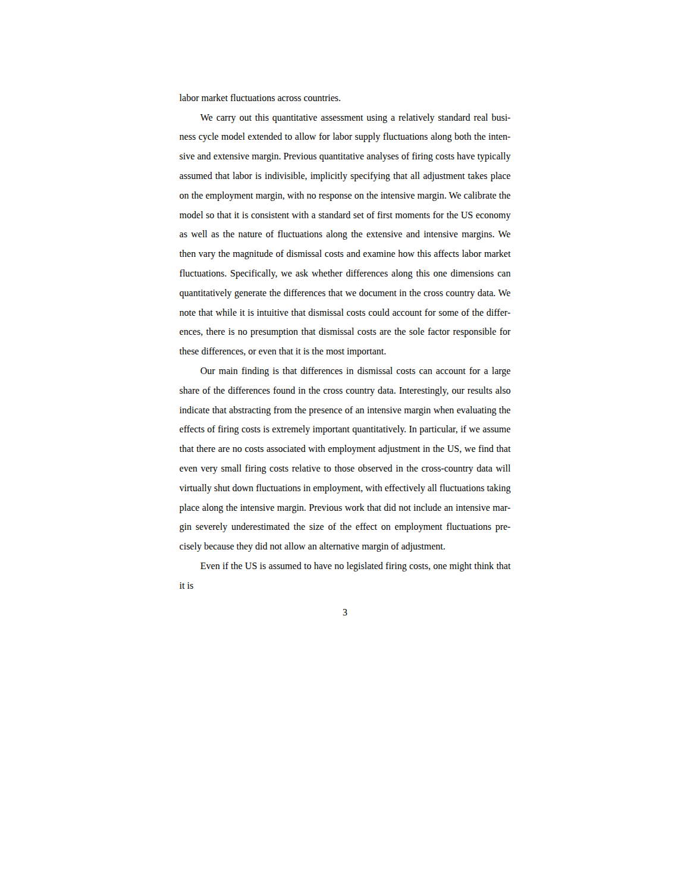labor market fluctuations across countries.
We carry out this quantitative assessment using a relatively standard real business cycle model extended to allow for labor supply fluctuations along both the intensive and extensive margin. Previous quantitative analyses of firing costs have typically assumed that labor is indivisible, implicitly specifying that all adjustment takes place on the employment margin, with no response on the intensive margin. We calibrate the model so that it is consistent with a standard set of first moments for the US economy as well as the nature of fluctuations along the extensive and intensive margins. We then vary the magnitude of dismissal costs and examine how this affects labor market fluctuations. Specifically, we ask whether differences along this one dimensions can quantitatively generate the differences that we document in the cross country data. We note that while it is intuitive that dismissal costs could account for some of the differences, there is no presumption that dismissal costs are the sole factor responsible for these differences, or even that it is the most important.
Our main finding is that differences in dismissal costs can account for a large share of the differences found in the cross country data. Interestingly, our results also indicate that abstracting from the presence of an intensive margin when evaluating the effects of firing costs is extremely important quantitatively. In particular, if we assume that there are no costs associated with employment adjustment in the US, we find that even very small firing costs relative to those observed in the cross-country data will virtually shut down fluctuations in employment, with effectively all fluctuations taking place along the intensive margin. Previous work that did not include an intensive margin severely underestimated the size of the effect on employment fluctuations precisely because they did not allow an alternative margin of adjustment.
Even if the US is assumed to have no legislated firing costs, one might think that it is
3